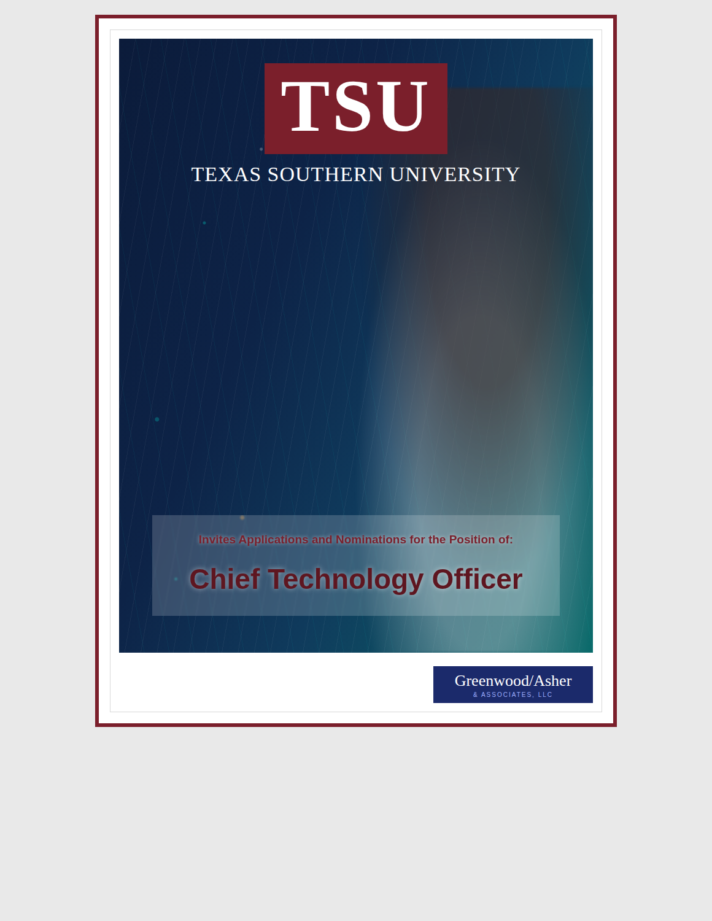TSU
Texas Southern University
Invites Applications and Nominations for the Position of:
Chief Technology Officer
Greenwood/Asher
& Associates, LLC